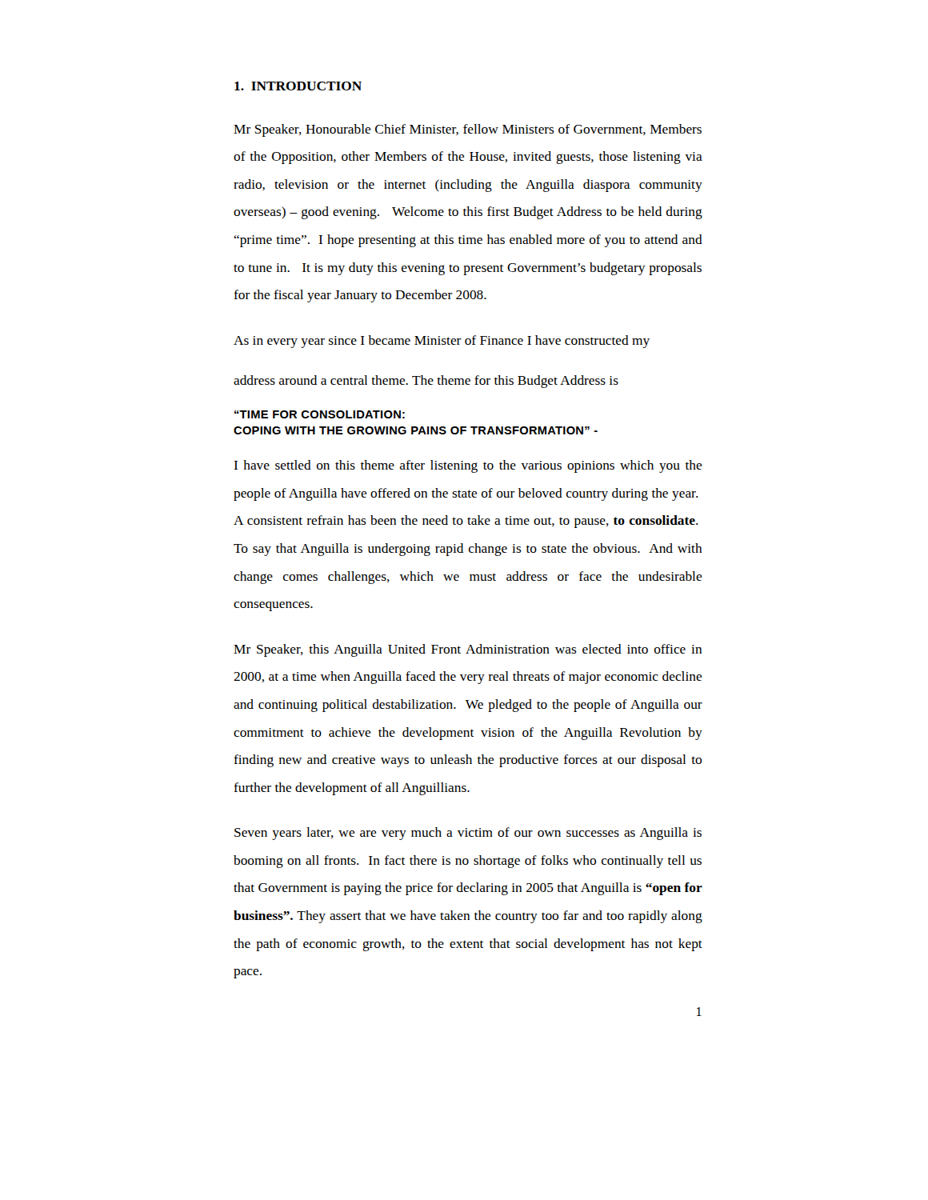1. INTRODUCTION
Mr Speaker, Honourable Chief Minister, fellow Ministers of Government, Members of the Opposition, other Members of the House, invited guests, those listening via radio, television or the internet (including the Anguilla diaspora community overseas) – good evening. Welcome to this first Budget Address to be held during “prime time”. I hope presenting at this time has enabled more of you to attend and to tune in. It is my duty this evening to present Government’s budgetary proposals for the fiscal year January to December 2008.
As in every year since I became Minister of Finance I have constructed my
address around a central theme. The theme for this Budget Address is
“TIME FOR CONSOLIDATION:
COPING WITH THE GROWING PAINS OF TRANSFORMATION” -
I have settled on this theme after listening to the various opinions which you the people of Anguilla have offered on the state of our beloved country during the year. A consistent refrain has been the need to take a time out, to pause, to consolidate. To say that Anguilla is undergoing rapid change is to state the obvious. And with change comes challenges, which we must address or face the undesirable consequences.
Mr Speaker, this Anguilla United Front Administration was elected into office in 2000, at a time when Anguilla faced the very real threats of major economic decline and continuing political destabilization. We pledged to the people of Anguilla our commitment to achieve the development vision of the Anguilla Revolution by finding new and creative ways to unleash the productive forces at our disposal to further the development of all Anguillians.
Seven years later, we are very much a victim of our own successes as Anguilla is booming on all fronts. In fact there is no shortage of folks who continually tell us that Government is paying the price for declaring in 2005 that Anguilla is “open for business”. They assert that we have taken the country too far and too rapidly along the path of economic growth, to the extent that social development has not kept pace.
1